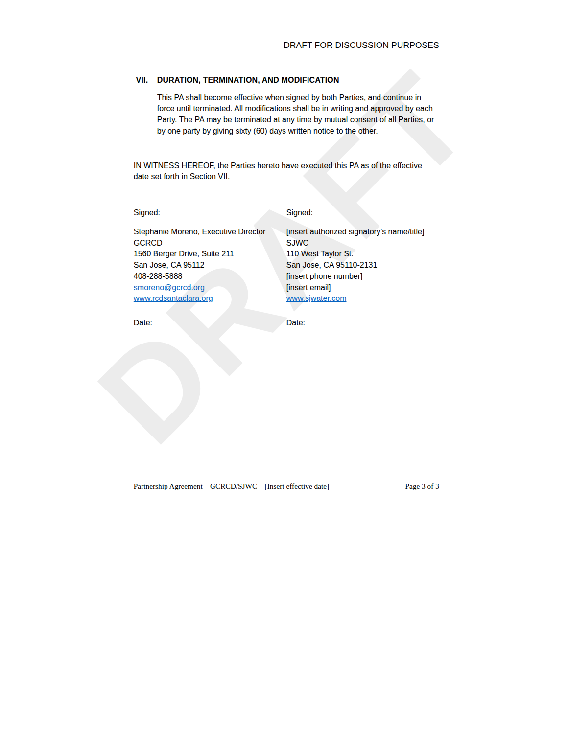DRAFT
DRAFT FOR DISCUSSION PURPOSES
VII. DURATION, TERMINATION, AND MODIFICATION
This PA shall become effective when signed by both Parties, and continue in force until terminated. All modifications shall be in writing and approved by each Party. The PA may be terminated at any time by mutual consent of all Parties, or by one party by giving sixty (60) days written notice to the other.
IN WITNESS HEREOF, the Parties hereto have executed this PA as of the effective date set forth in Section VII.
| Signed: Stephanie Moreno, Executive Director GCRCD 1560 Berger Drive, Suite 211 San Jose, CA 95112 408-288-5888 smoreno@gcrcd.org www.rcdsantaclara.org Date: | Signed: [insert authorized signatory’s name/title] SJWC 110 West Taylor St. San Jose, CA 95110-2131 [insert phone number] [insert email] www.sjwater.com Date: |
Partnership Agreement – GCRCD/SJWC – [Insert effective date] Page 3 of 3